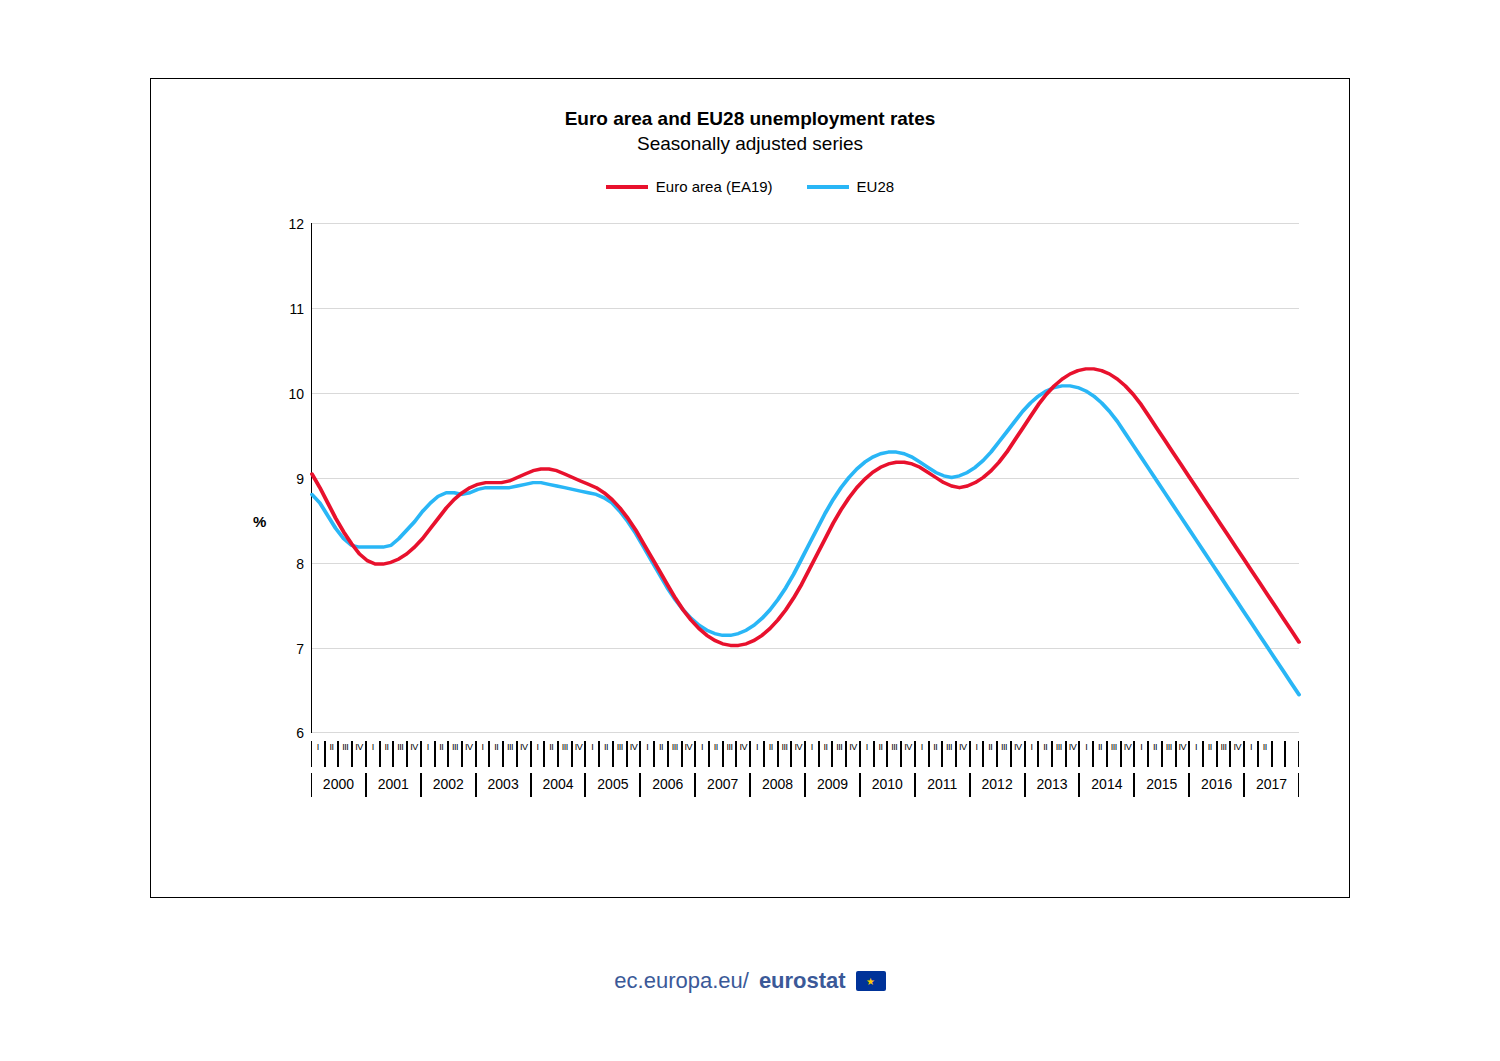Euro area and EU28 unemployment rates
Seasonally adjusted series
Euro area (EA19)
EU28
%
12
11
10
9
8
7
6
III III IV
III III IV
III III IV
III III IV
III III IV
III III IV
III III IV
III III IV
III III IV
III III IV
III III IV
III III IV
III III IV
III III IV
III III IV
III III IV
III III IV
III
2000 2001 2002 2003 2004 2005 2006 2007 2008 2009 2010 2011 2012 2013 2014 2015 2016 2017
ec.europa.eu/eurostat